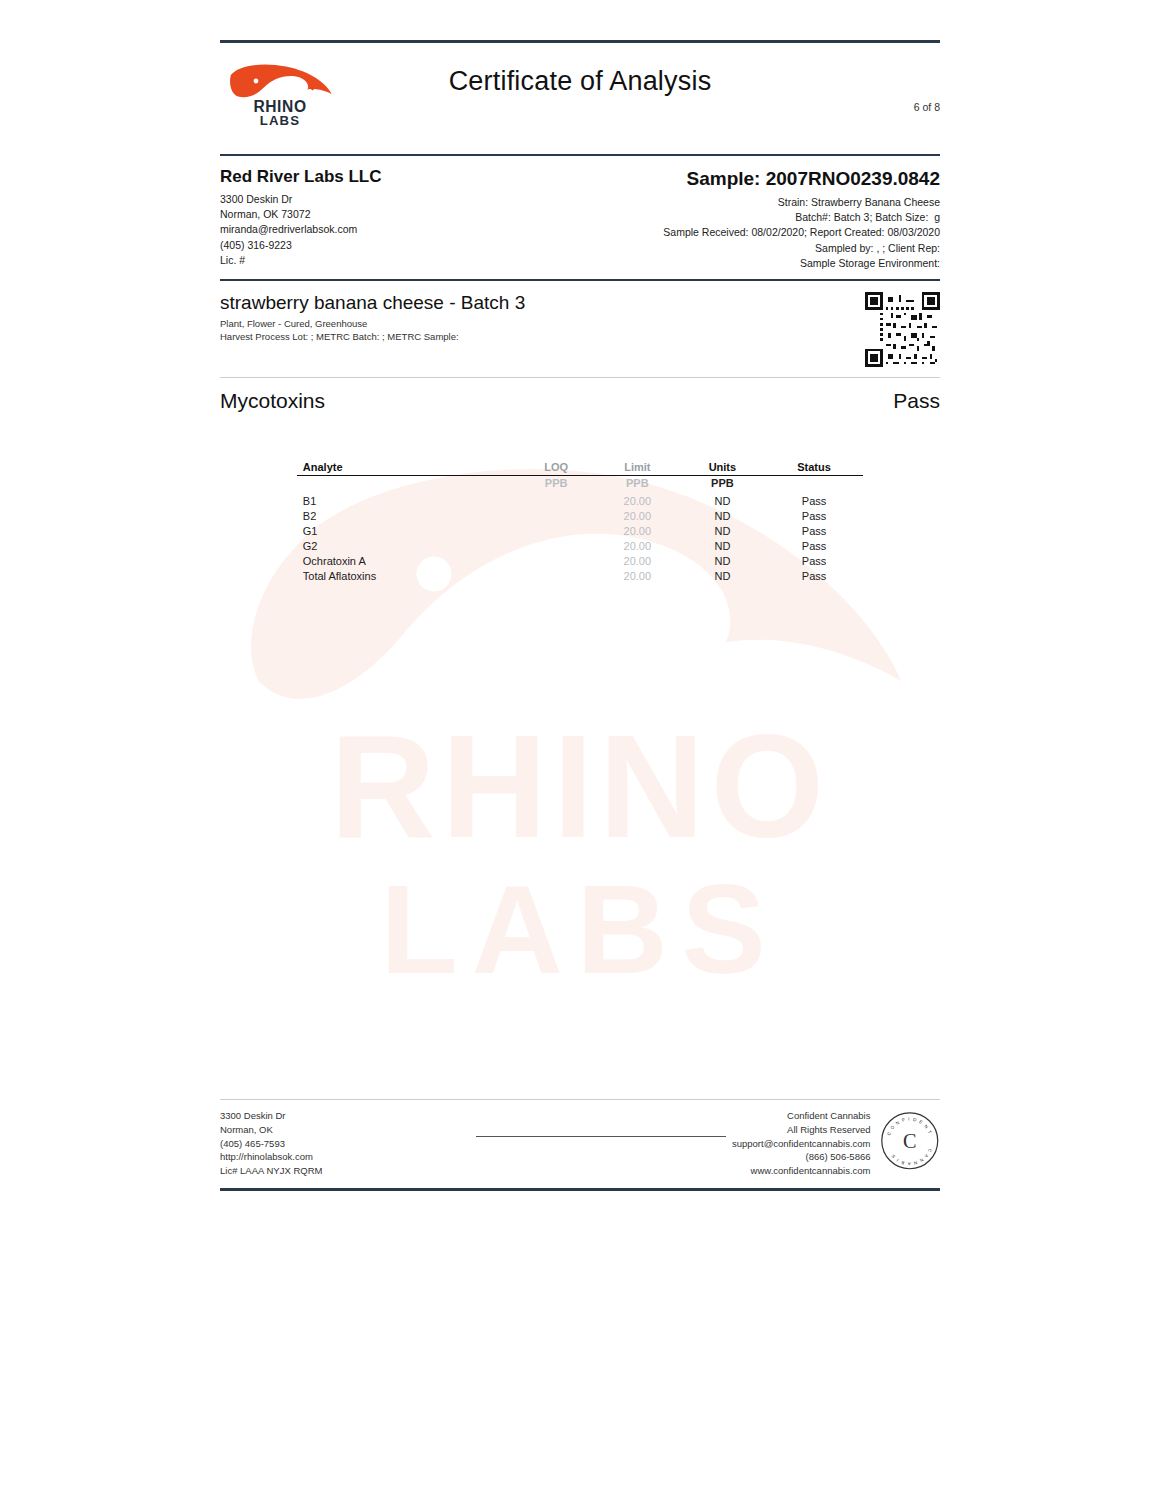6 of 8
RHINO LABS
Certificate of Analysis
Red River Labs LLC
3300 Deskin Dr
Norman, OK 73072
miranda@redriverlabsok.com
(405) 316-9223
Lic. #
Sample: 2007RNO0239.0842
Strain: Strawberry Banana Cheese
Batch#: Batch 3; Batch Size: g
Sample Received: 08/02/2020; Report Created: 08/03/2020
Sampled by: , ; Client Rep:
Sample Storage Environment:
strawberry banana cheese - Batch 3
Plant, Flower - Cured, Greenhouse
Harvest Process Lot: ; METRC Batch: ; METRC Sample:
Mycotoxins
Pass
RHINO LABS
| Analyte | LOQ | Limit | Units | Status |
| --- | --- | --- | --- | --- |
| | PPB | PPB | PPB | |
| B1 | | 20.00 | ND | Pass |
| B2 | | 20.00 | ND | Pass |
| G1 | | 20.00 | ND | Pass |
| G2 | | 20.00 | ND | Pass |
| Ochratoxin A | | 20.00 | ND | Pass |
| Total Aflatoxins | | 20.00 | ND | Pass |
3300 Deskin Dr
Norman, OK
(405) 465-7593
http://rhinolabsok.com
Lic# LAAA NYJX RQRM
Confident Cannabis
All Rights Reserved
support@confidentcannabis.com
(866) 506-5866
www.confidentcannabis.com
C C O N F I D E N T C A N N A B I S